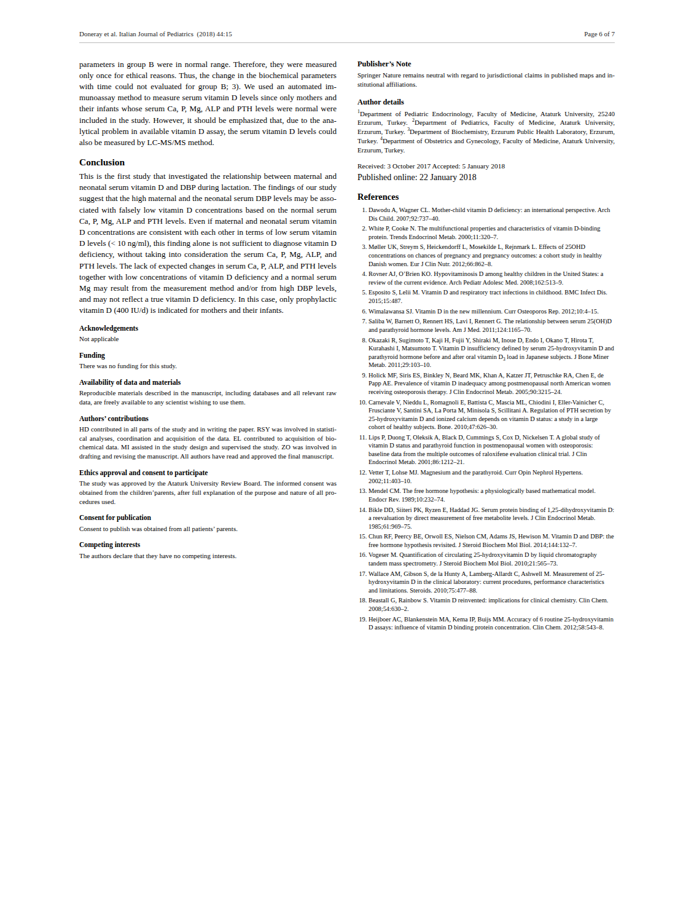Doneray et al. Italian Journal of Pediatrics (2018) 44:15
Page 6 of 7
parameters in group B were in normal range. Therefore, they were measured only once for ethical reasons. Thus, the change in the biochemical parameters with time could not evaluated for group B; 3). We used an automated immunoassay method to measure serum vitamin D levels since only mothers and their infants whose serum Ca, P, Mg, ALP and PTH levels were normal were included in the study. However, it should be emphasized that, due to the analytical problem in available vitamin D assay, the serum vitamin D levels could also be measured by LC-MS/MS method.
Conclusion
This is the first study that investigated the relationship between maternal and neonatal serum vitamin D and DBP during lactation. The findings of our study suggest that the high maternal and the neonatal serum DBP levels may be associated with falsely low vitamin D concentrations based on the normal serum Ca, P, Mg, ALP and PTH levels. Even if maternal and neonatal serum vitamin D concentrations are consistent with each other in terms of low serum vitamin D levels (< 10 ng/ml), this finding alone is not sufficient to diagnose vitamin D deficiency, without taking into consideration the serum Ca, P, Mg, ALP, and PTH levels. The lack of expected changes in serum Ca, P, ALP, and PTH levels together with low concentrations of vitamin D deficiency and a normal serum Mg may result from the measurement method and/or from high DBP levels, and may not reflect a true vitamin D deficiency. In this case, only prophylactic vitamin D (400 IU/d) is indicated for mothers and their infants.
Acknowledgements
Not applicable
Funding
There was no funding for this study.
Availability of data and materials
Reproducible materials described in the manuscript, including databases and all relevant raw data, are freely available to any scientist wishing to use them.
Authors’ contributions
HD contributed in all parts of the study and in writing the paper. RSY was involved in statistical analyses, coordination and acquisition of the data. EL contributed to acquisition of biochemical data. MI assisted in the study design and supervised the study. ZO was involved in drafting and revising the manuscript. All authors have read and approved the final manuscript.
Ethics approval and consent to participate
The study was approved by the Ataturk University Review Board. The informed consent was obtained from the children’parents, after full explanation of the purpose and nature of all procedures used.
Consent for publication
Consent to publish was obtained from all patients’ parents.
Competing interests
The authors declare that they have no competing interests.
Publisher’s Note
Springer Nature remains neutral with regard to jurisdictional claims in published maps and institutional affiliations.
Author details
1Department of Pediatric Endocrinology, Faculty of Medicine, Ataturk University, 25240 Erzurum, Turkey. 2Department of Pediatrics, Faculty of Medicine, Ataturk University, Erzurum, Turkey. 3Department of Biochemistry, Erzurum Public Health Laboratory, Erzurum, Turkey. 4Department of Obstetrics and Gynecology, Faculty of Medicine, Ataturk University, Erzurum, Turkey.
Received: 3 October 2017 Accepted: 5 January 2018
Published online: 22 January 2018
References
Dawodu A, Wagner CL. Mother-child vitamin D deficiency: an international perspective. Arch Dis Child. 2007;92:737–40.
White P, Cooke N. The multifunctional properties and characteristics of vitamin D-binding protein. Trends Endocrinol Metab. 2000;11:320–7.
Møller UK, Streym S, Heickendorff L, Mosekilde L, Rejnmark L. Effects of 25OHD concentrations on chances of pregnancy and pregnancy outcomes: a cohort study in healthy Danish women. Eur J Clin Nutr. 2012;66:862–8.
Rovner AJ, O’Brien KO. Hypovitaminosis D among healthy children in the United States: a review of the current evidence. Arch Pediatr Adolesc Med. 2008;162:513–9.
Esposito S, Lelii M. Vitamin D and respiratory tract infections in childhood. BMC Infect Dis. 2015;15:487.
Wimalawansa SJ. Vitamin D in the new millennium. Curr Osteoporos Rep. 2012;10:4–15.
Saliba W, Barnett O, Rennert HS, Lavi I, Rennert G. The relationship between serum 25(OH)D and parathyroid hormone levels. Am J Med. 2011;124:1165–70.
Okazaki R, Sugimoto T, Kaji H, Fujii Y, Shiraki M, Inoue D, Endo I, Okano T, Hirota T, Kurahashi I, Matsumoto T. Vitamin D insufficiency defined by serum 25-hydroxyvitamin D and parathyroid hormone before and after oral vitamin D3 load in Japanese subjects. J Bone Miner Metab. 2011;29:103–10.
Holick MF, Siris ES, Binkley N, Beard MK, Khan A, Katzer JT, Petruschke RA, Chen E, de Papp AE. Prevalence of vitamin D inadequacy among postmenopausal north American women receiving osteoporosis therapy. J Clin Endocrinol Metab. 2005;90:3215–24.
Carnevale V, Nieddu L, Romagnoli E, Battista C, Mascia ML, Chiodini I, Eller-Vainicher C, Frusciante V, Santini SA, La Porta M, Minisola S, Scillitani A. Regulation of PTH secretion by 25-hydroxyvitamin D and ionized calcium depends on vitamin D status: a study in a large cohort of healthy subjects. Bone. 2010;47:626–30.
Lips P, Duong T, Oleksik A, Black D, Cummings S, Cox D, Nickelsen T. A global study of vitamin D status and parathyroid function in postmenopausal women with osteoporosis: baseline data from the multiple outcomes of raloxifene evaluation clinical trial. J Clin Endocrinol Metab. 2001;86:1212–21.
Vetter T, Lohse MJ. Magnesium and the parathyroid. Curr Opin Nephrol Hypertens. 2002;11:403–10.
Mendel CM. The free hormone hypothesis: a physiologically based mathematical model. Endocr Rev. 1989;10:232–74.
Bikle DD, Siiteri PK, Ryzen E, Haddad JG. Serum protein binding of 1,25-dihydroxyvitamin D: a reevaluation by direct measurement of free metabolite levels. J Clin Endocrinol Metab. 1985;61:969–75.
Chun RF, Peercy BE, Orwoll ES, Nielson CM, Adams JS, Hewison M. Vitamin D and DBP: the free hormone hypothesis revisited. J Steroid Biochem Mol Biol. 2014;144:132–7.
Vogeser M. Quantification of circulating 25-hydroxyvitamin D by liquid chromatography tandem mass spectrometry. J Steroid Biochem Mol Biol. 2010;21:565–73.
Wallace AM, Gibson S, de la Hunty A, Lamberg-Allardt C, Ashwell M. Measurement of 25-hydroxyvitamin D in the clinical laboratory: current procedures, performance characteristics and limitations. Steroids. 2010;75:477–88.
Beastall G, Rainbow S. Vitamin D reinvented: implications for clinical chemistry. Clin Chem. 2008;54:630–2.
Heijboer AC, Blankenstein MA, Kema IP, Buijs MM. Accuracy of 6 routine 25-hydroxyvitamin D assays: influence of vitamin D binding protein concentration. Clin Chem. 2012;58:543–8.